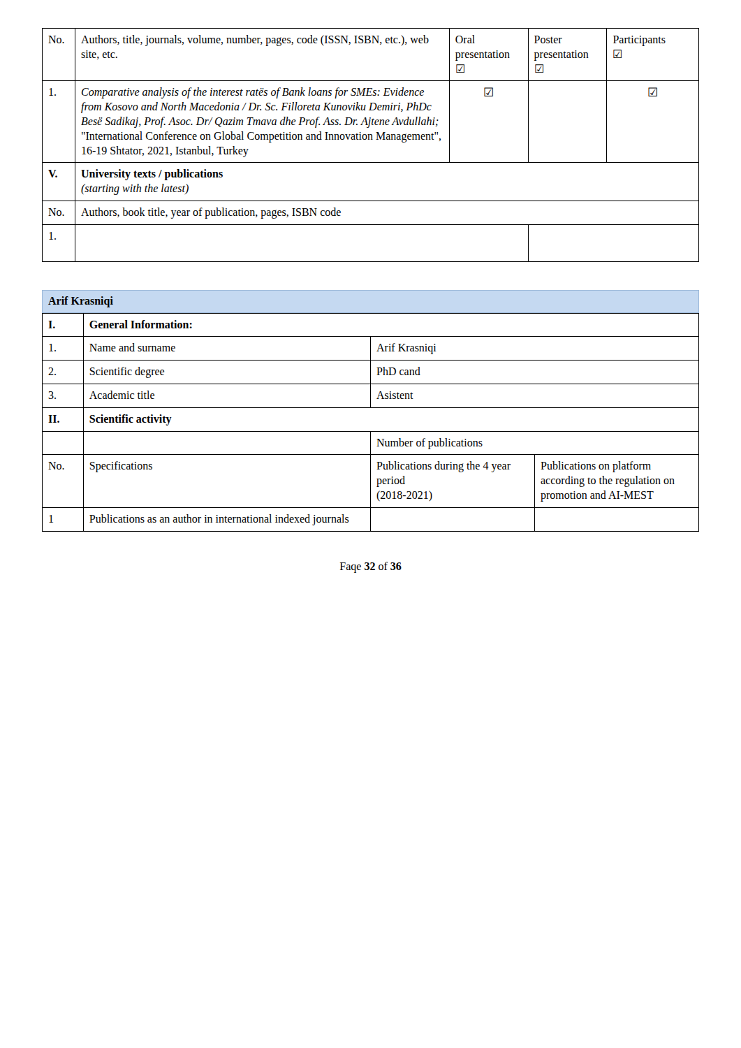| No. | Authors, title, journals, volume, number, pages, code (ISSN, ISBN, etc.), web site, etc. | Oral presentation ☑ | Poster presentation ☑ | Participants ☑ |
| 1. | Comparative analysis of the interest ratës of Bank loans for SMEs: Evidence from Kosovo and North Macedonia / Dr. Sc. Filloreta Kunoviku Demiri, PhDc Besë Sadikaj, Prof. Asoc. Dr/ Qazim Tmava dhe Prof. Ass. Dr. Ajtene Avdullahi; "International Conference on Global Competition and Innovation Management", 16-19 Shtator, 2021, Istanbul, Turkey | ☑ | | ☑ |
| V. | University texts / publications (starting with the latest) |
| No. | Authors, book title, year of publication, pages, ISBN code |
| 1. | | |
Arif Krasniqi
| I. | General Information: |
| 1. | Name and surname | Arif Krasniqi |
| 2. | Scientific degree | PhD cand |
| 3. | Academic title | Asistent |
| II. | Scientific activity |
| | | Number of publications |
| No. | Specifications | Publications during the 4 year period (2018-2021) | Publications on platform according to the regulation on promotion and AI-MEST |
| 1 | Publications as an author in international indexed journals | | |
Faqe 32 of 36